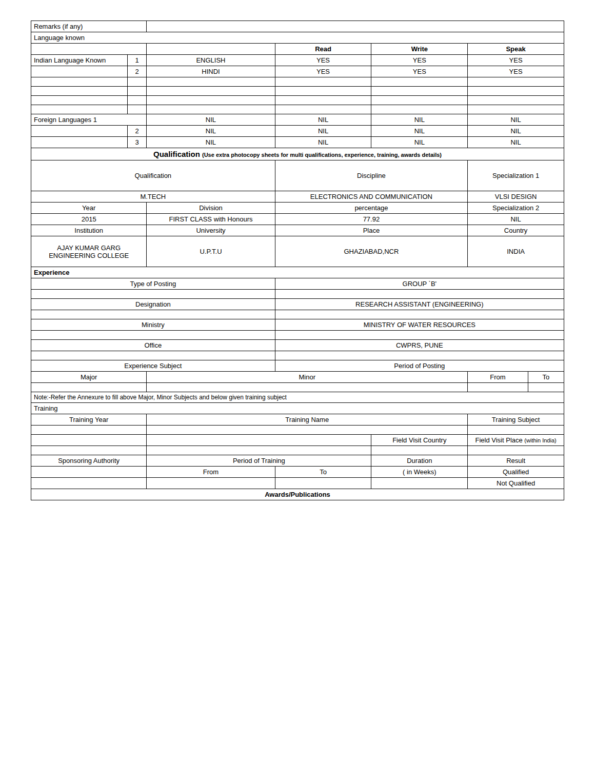| Remarks (if any) | |
| Language known |
| | | Read | Write | Speak |
| Indian Language Known | 1 | ENGLISH | YES | YES | YES |
| | 2 | HINDI | YES | YES | YES |
| Foreign Languages 1 | NIL | NIL | NIL | NIL |
| | 2 | NIL | NIL | NIL | NIL |
| | 3 | NIL | NIL | NIL | NIL |
| Qualification (Use extra photocopy sheets for multi qualifications, experience, training, awards details) |
| Qualification | Discipline | Specialization 1 |
| M.TECH | ELECTRONICS AND COMMUNICATION | VLSI DESIGN |
| Year | Division | percentage | Specialization 2 |
| 2015 | FIRST CLASS with Honours | 77.92 | NIL |
| Institution | University | Place | Country |
| AJAY KUMAR GARG ENGINEERING COLLEGE | U.P.T.U | GHAZIABAD,NCR | INDIA |
| Experience |
| Type of Posting | GROUP `B' |
| Designation | RESEARCH ASSISTANT (ENGINEERING) |
| Ministry | MINISTRY OF WATER RESOURCES |
| Office | CWPRS, PUNE |
| Experience Subject | Period of Posting |
| Major | Minor | From | To |
| Note:-Refer the Annexure to fill above Major, Minor Subjects and below given training subject |
| Training |
| Training Year | Training Name | Training Subject |
| | | Field Visit Country | Field Visit Place (within India) |
| Sponsoring Authority | Period of Training | Duration | Result |
| | From | To | ( in Weeks) | Qualified |
| | | | | Not Qualified |
| Awards/Publications |